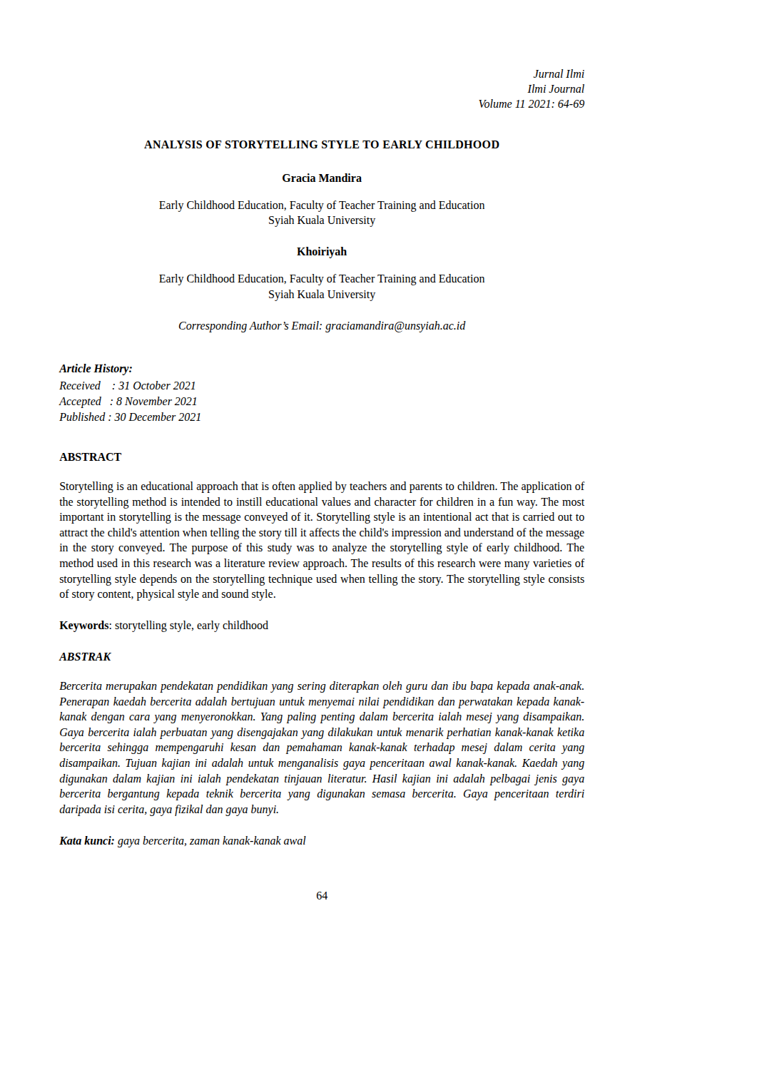Jurnal Ilmi
Ilmi Journal
Volume 11 2021: 64-69
Analysis of Storytelling Style to Early Childhood
Gracia Mandira
Early Childhood Education, Faculty of Teacher Training and Education
Syiah Kuala University
Khoiriyah
Early Childhood Education, Faculty of Teacher Training and Education
Syiah Kuala University
Corresponding Author’s Email: graciamandira@unsyiah.ac.id
Article History:
Received : 31 October 2021
Accepted : 8 November 2021
Published : 30 December 2021
Abstract
Storytelling is an educational approach that is often applied by teachers and parents to children. The application of the storytelling method is intended to instill educational values and character for children in a fun way. The most important in storytelling is the message conveyed of it. Storytelling style is an intentional act that is carried out to attract the child's attention when telling the story till it affects the child's impression and understand of the message in the story conveyed. The purpose of this study was to analyze the storytelling style of early childhood. The method used in this research was a literature review approach. The results of this research were many varieties of storytelling style depends on the storytelling technique used when telling the story. The storytelling style consists of story content, physical style and sound style.
Keywords: storytelling style, early childhood
Abstrak
Bercerita merupakan pendekatan pendidikan yang sering diterapkan oleh guru dan ibu bapa kepada anak-anak. Penerapan kaedah bercerita adalah bertujuan untuk menyemai nilai pendidikan dan perwatakan kepada kanak-kanak dengan cara yang menyeronokkan. Yang paling penting dalam bercerita ialah mesej yang disampaikan. Gaya bercerita ialah perbuatan yang disengajakan yang dilakukan untuk menarik perhatian kanak-kanak ketika bercerita sehingga mempengaruhi kesan dan pemahaman kanak-kanak terhadap mesej dalam cerita yang disampaikan. Tujuan kajian ini adalah untuk menganalisis gaya penceritaan awal kanak-kanak. Kaedah yang digunakan dalam kajian ini ialah pendekatan tinjauan literatur. Hasil kajian ini adalah pelbagai jenis gaya bercerita bergantung kepada teknik bercerita yang digunakan semasa bercerita. Gaya penceritaan terdiri daripada isi cerita, gaya fizikal dan gaya bunyi.
Kata kunci: gaya bercerita, zaman kanak-kanak awal
64